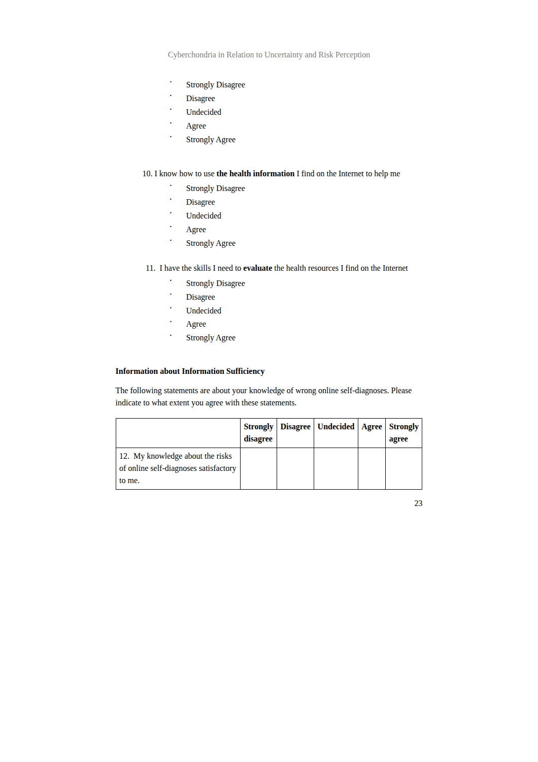Cyberchondria in Relation to Uncertainty and Risk Perception
Strongly Disagree
Disagree
Undecided
Agree
Strongly Agree
10. I know how to use the health information I find on the Internet to help me
Strongly Disagree
Disagree
Undecided
Agree
Strongly Agree
11. I have the skills I need to evaluate the health resources I find on the Internet
Strongly Disagree
Disagree
Undecided
Agree
Strongly Agree
Information about Information Sufficiency
The following statements are about your knowledge of wrong online self-diagnoses. Please indicate to what extent you agree with these statements.
| | Strongly disagree | Disagree | Undecided | Agree | Strongly agree |
| --- | --- | --- | --- | --- | --- |
| 12. My knowledge about the risks of online self-diagnoses satisfactory to me. | | | | | |
23